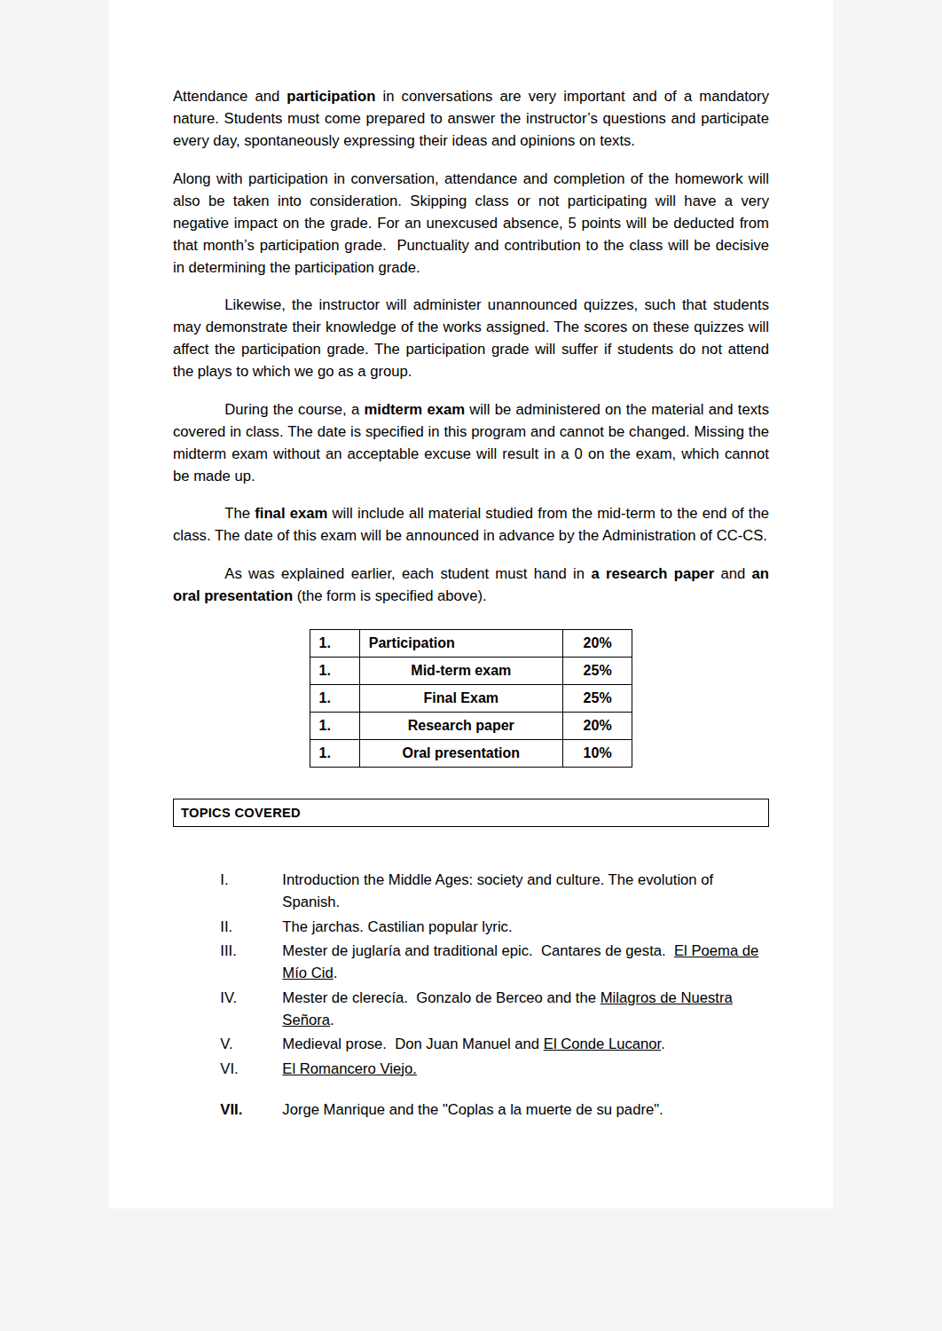Attendance and participation in conversations are very important and of a mandatory nature. Students must come prepared to answer the instructor’s questions and participate every day, spontaneously expressing their ideas and opinions on texts.
Along with participation in conversation, attendance and completion of the homework will also be taken into consideration. Skipping class or not participating will have a very negative impact on the grade. For an unexcused absence, 5 points will be deducted from that month’s participation grade. Punctuality and contribution to the class will be decisive in determining the participation grade.
Likewise, the instructor will administer unannounced quizzes, such that students may demonstrate their knowledge of the works assigned. The scores on these quizzes will affect the participation grade. The participation grade will suffer if students do not attend the plays to which we go as a group.
During the course, a midterm exam will be administered on the material and texts covered in class. The date is specified in this program and cannot be changed. Missing the midterm exam without an acceptable excuse will result in a 0 on the exam, which cannot be made up.
The final exam will include all material studied from the mid-term to the end of the class. The date of this exam will be announced in advance by the Administration of CC-CS.
As was explained earlier, each student must hand in a research paper and an oral presentation (the form is specified above).
| 1. | Participation | 20% |
| 1. | Mid-term exam | 25% |
| 1. | Final Exam | 25% |
| 1. | Research paper | 20% |
| 1. | Oral presentation | 10% |
TOPICS COVERED
I. Introduction the Middle Ages: society and culture. The evolution of Spanish.
II. The jarchas. Castilian popular lyric.
III. Mester de juglaría and traditional epic. Cantares de gesta. El Poema de Mío Cid.
IV. Mester de clerecía. Gonzalo de Berceo and the Milagros de Nuestra Señora.
V. Medieval prose. Don Juan Manuel and El Conde Lucanor.
VI. El Romancero Viejo.
VII. Jorge Manrique and the "Coplas a la muerte de su padre".